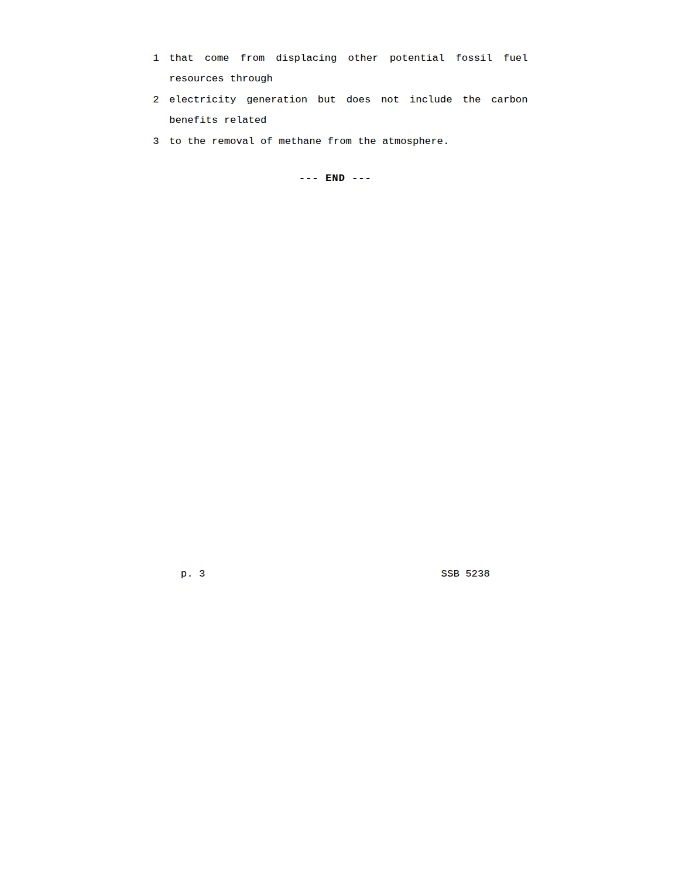that come from displacing other potential fossil fuel resources through
electricity generation but does not include the carbon benefits related
to the removal of methane from the atmosphere.
--- END ---
p. 3 SSB 5238